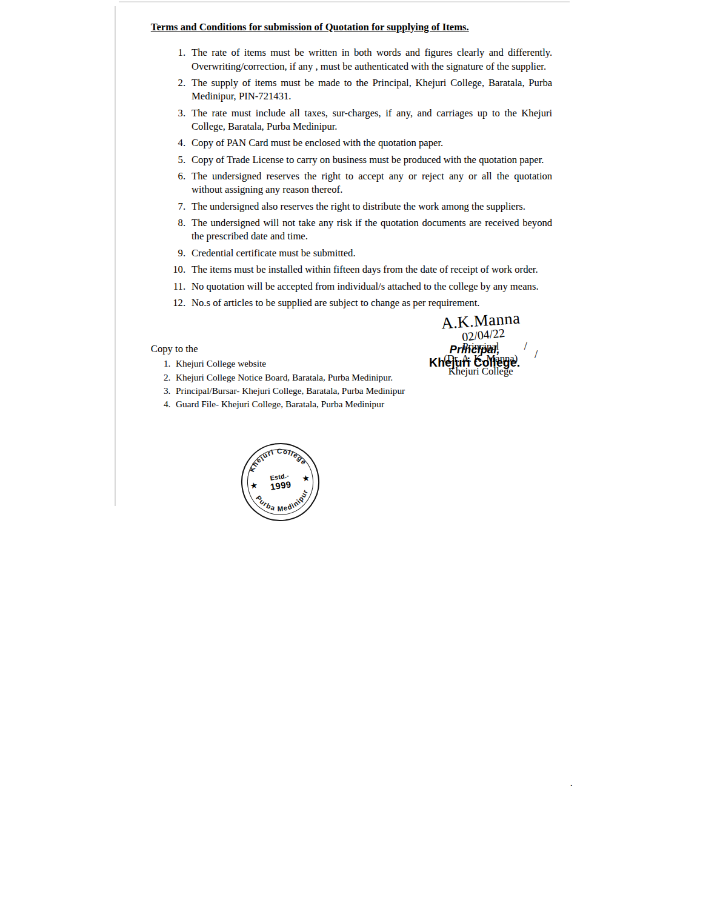Terms and Conditions for submission of Quotation for supplying of Items.
The rate of items must be written in both words and figures clearly and differently. Overwriting/correction, if any , must be authenticated with the signature of the supplier.
The supply of items must be made to the Principal, Khejuri College, Baratala, Purba Medinipur, PIN-721431.
The rate must include all taxes, sur-charges, if any, and carriages up to the Khejuri College, Baratala, Purba Medinipur.
Copy of PAN Card must be enclosed with the quotation paper.
Copy of Trade License to carry on business must be produced with the quotation paper.
The undersigned reserves the right to accept any or reject any or all the quotation without assigning any reason thereof.
The undersigned also reserves the right to distribute the work among the suppliers.
The undersigned will not take any risk if the quotation documents are received beyond the prescribed date and time.
Credential certificate must be submitted.
The items must be installed within fifteen days from the date of receipt of work order.
No quotation will be accepted from individual/s attached to the college by any means.
No.s of articles to be supplied are subject to change as per requirement.
A.K.Manna 02/04/22
Principal//
(Dr. A. K. Manna)
Khejuri College
Principal,
Khejuri College.
Copy to the
Khejuri College website
Khejuri College Notice Board, Baratala, Purba Medinipur.
Principal/Bursar- Khejuri College, Baratala, Purba Medinipur
Guard File- Khejuri College, Baratala, Purba Medinipur
Khejuri College Purba Medinipur ★ ★
Estd.-
1999
.